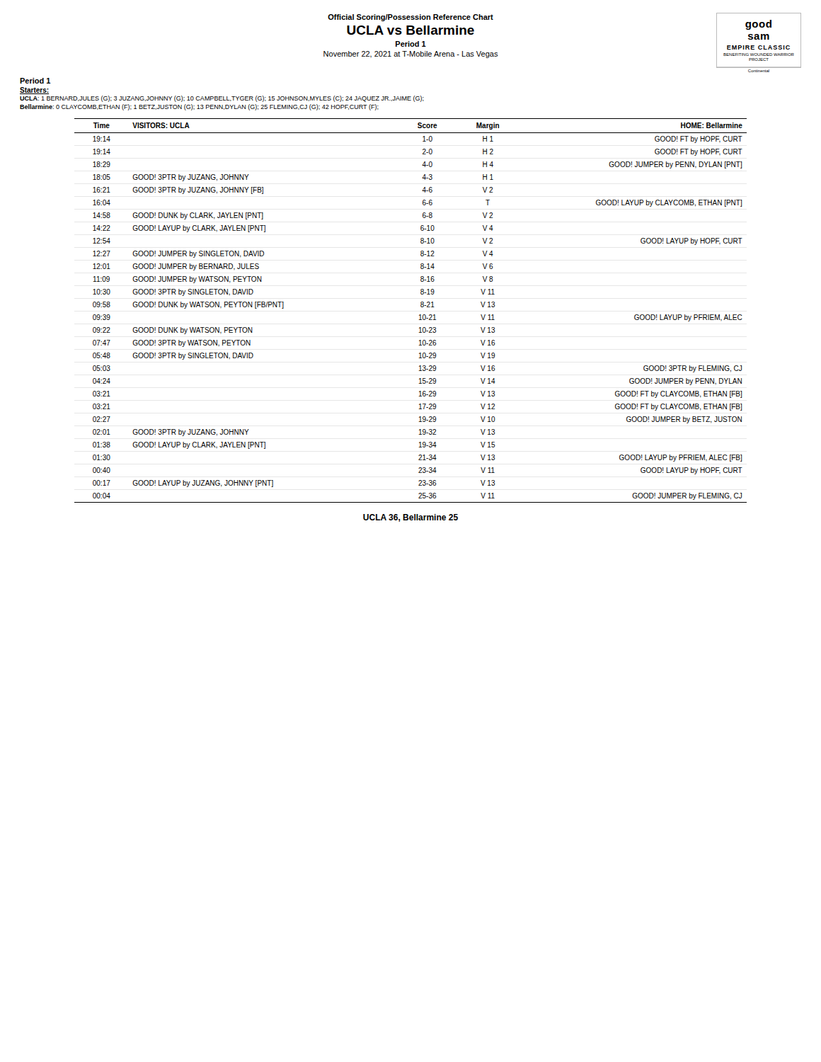good
sam
EMPIRE CLASSIC
BENEFITING WOUNDED WARRIOR PROJECT
Continental
Official Scoring/Possession Reference Chart
UCLA vs Bellarmine
Period 1
November 22, 2021 at T-Mobile Arena - Las Vegas
Period 1
Starters:
UCLA: 1 BERNARD,JULES (G); 3 JUZANG,JOHNNY (G); 10 CAMPBELL,TYGER (G); 15 JOHNSON,MYLES (C); 24 JAQUEZ JR.,JAIME (G);
Bellarmine: 0 CLAYCOMB,ETHAN (F); 1 BETZ,JUSTON (G); 13 PENN,DYLAN (G); 25 FLEMING,CJ (G); 42 HOPF,CURT (F);
| Time | VISITORS: UCLA | Score | Margin | HOME: Bellarmine |
| --- | --- | --- | --- | --- |
| 19:14 | | 1-0 | H 1 | GOOD! FT by HOPF, CURT |
| 19:14 | | 2-0 | H 2 | GOOD! FT by HOPF, CURT |
| 18:29 | | 4-0 | H 4 | GOOD! JUMPER by PENN, DYLAN [PNT] |
| 18:05 | GOOD! 3PTR by JUZANG, JOHNNY | 4-3 | H 1 | |
| 16:21 | GOOD! 3PTR by JUZANG, JOHNNY [FB] | 4-6 | V 2 | |
| 16:04 | | 6-6 | T | GOOD! LAYUP by CLAYCOMB, ETHAN [PNT] |
| 14:58 | GOOD! DUNK by CLARK, JAYLEN [PNT] | 6-8 | V 2 | |
| 14:22 | GOOD! LAYUP by CLARK, JAYLEN [PNT] | 6-10 | V 4 | |
| 12:54 | | 8-10 | V 2 | GOOD! LAYUP by HOPF, CURT |
| 12:27 | GOOD! JUMPER by SINGLETON, DAVID | 8-12 | V 4 | |
| 12:01 | GOOD! JUMPER by BERNARD, JULES | 8-14 | V 6 | |
| 11:09 | GOOD! JUMPER by WATSON, PEYTON | 8-16 | V 8 | |
| 10:30 | GOOD! 3PTR by SINGLETON, DAVID | 8-19 | V 11 | |
| 09:58 | GOOD! DUNK by WATSON, PEYTON [FB/PNT] | 8-21 | V 13 | |
| 09:39 | | 10-21 | V 11 | GOOD! LAYUP by PFRIEM, ALEC |
| 09:22 | GOOD! DUNK by WATSON, PEYTON | 10-23 | V 13 | |
| 07:47 | GOOD! 3PTR by WATSON, PEYTON | 10-26 | V 16 | |
| 05:48 | GOOD! 3PTR by SINGLETON, DAVID | 10-29 | V 19 | |
| 05:03 | | 13-29 | V 16 | GOOD! 3PTR by FLEMING, CJ |
| 04:24 | | 15-29 | V 14 | GOOD! JUMPER by PENN, DYLAN |
| 03:21 | | 16-29 | V 13 | GOOD! FT by CLAYCOMB, ETHAN [FB] |
| 03:21 | | 17-29 | V 12 | GOOD! FT by CLAYCOMB, ETHAN [FB] |
| 02:27 | | 19-29 | V 10 | GOOD! JUMPER by BETZ, JUSTON |
| 02:01 | GOOD! 3PTR by JUZANG, JOHNNY | 19-32 | V 13 | |
| 01:38 | GOOD! LAYUP by CLARK, JAYLEN [PNT] | 19-34 | V 15 | |
| 01:30 | | 21-34 | V 13 | GOOD! LAYUP by PFRIEM, ALEC [FB] |
| 00:40 | | 23-34 | V 11 | GOOD! LAYUP by HOPF, CURT |
| 00:17 | GOOD! LAYUP by JUZANG, JOHNNY [PNT] | 23-36 | V 13 | |
| 00:04 | | 25-36 | V 11 | GOOD! JUMPER by FLEMING, CJ |
UCLA 36, Bellarmine 25